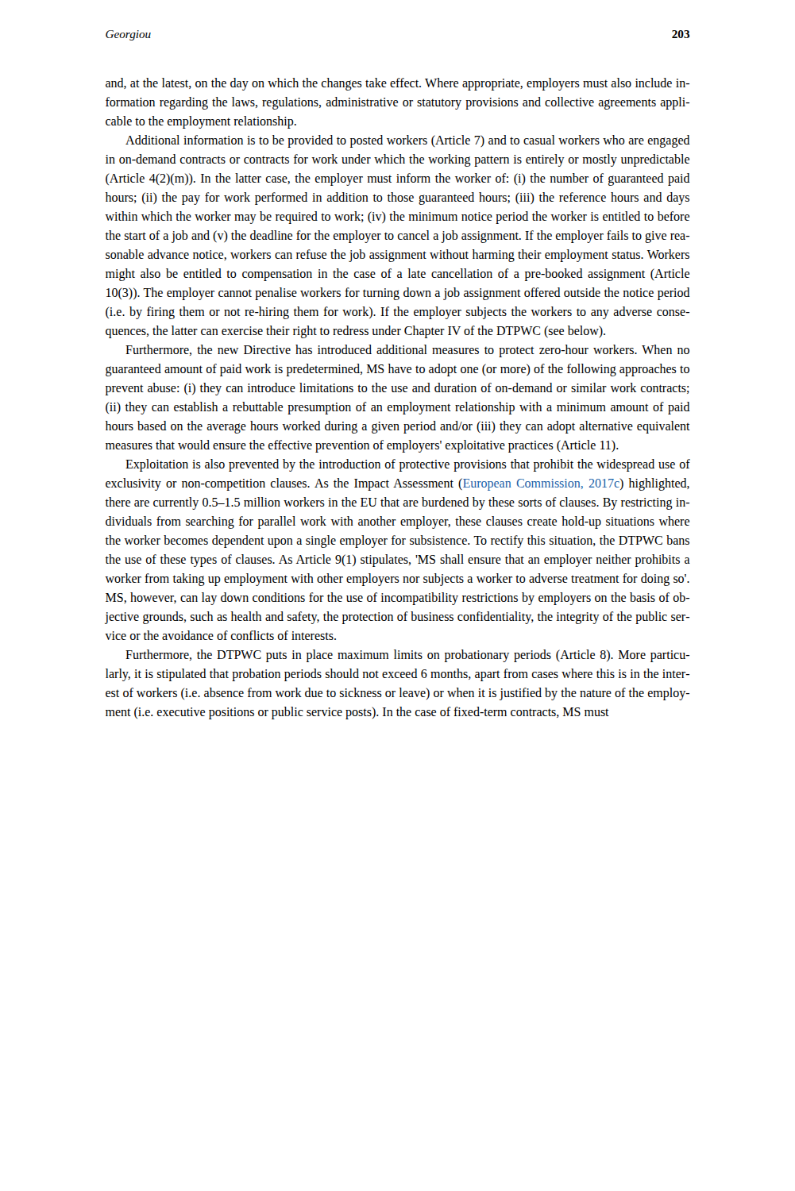Georgiou 203
and, at the latest, on the day on which the changes take effect. Where appropriate, employers must also include information regarding the laws, regulations, administrative or statutory provisions and collective agreements applicable to the employment relationship.
Additional information is to be provided to posted workers (Article 7) and to casual workers who are engaged in on-demand contracts or contracts for work under which the working pattern is entirely or mostly unpredictable (Article 4(2)(m)). In the latter case, the employer must inform the worker of: (i) the number of guaranteed paid hours; (ii) the pay for work performed in addition to those guaranteed hours; (iii) the reference hours and days within which the worker may be required to work; (iv) the minimum notice period the worker is entitled to before the start of a job and (v) the deadline for the employer to cancel a job assignment. If the employer fails to give reasonable advance notice, workers can refuse the job assignment without harming their employment status. Workers might also be entitled to compensation in the case of a late cancellation of a pre-booked assignment (Article 10(3)). The employer cannot penalise workers for turning down a job assignment offered outside the notice period (i.e. by firing them or not re-hiring them for work). If the employer subjects the workers to any adverse consequences, the latter can exercise their right to redress under Chapter IV of the DTPWC (see below).
Furthermore, the new Directive has introduced additional measures to protect zero-hour workers. When no guaranteed amount of paid work is predetermined, MS have to adopt one (or more) of the following approaches to prevent abuse: (i) they can introduce limitations to the use and duration of on-demand or similar work contracts; (ii) they can establish a rebuttable presumption of an employment relationship with a minimum amount of paid hours based on the average hours worked during a given period and/or (iii) they can adopt alternative equivalent measures that would ensure the effective prevention of employers' exploitative practices (Article 11).
Exploitation is also prevented by the introduction of protective provisions that prohibit the widespread use of exclusivity or non-competition clauses. As the Impact Assessment (European Commission, 2017c) highlighted, there are currently 0.5–1.5 million workers in the EU that are burdened by these sorts of clauses. By restricting individuals from searching for parallel work with another employer, these clauses create hold-up situations where the worker becomes dependent upon a single employer for subsistence. To rectify this situation, the DTPWC bans the use of these types of clauses. As Article 9(1) stipulates, 'MS shall ensure that an employer neither prohibits a worker from taking up employment with other employers nor subjects a worker to adverse treatment for doing so'. MS, however, can lay down conditions for the use of incompatibility restrictions by employers on the basis of objective grounds, such as health and safety, the protection of business confidentiality, the integrity of the public service or the avoidance of conflicts of interests.
Furthermore, the DTPWC puts in place maximum limits on probationary periods (Article 8). More particularly, it is stipulated that probation periods should not exceed 6 months, apart from cases where this is in the interest of workers (i.e. absence from work due to sickness or leave) or when it is justified by the nature of the employment (i.e. executive positions or public service posts). In the case of fixed-term contracts, MS must